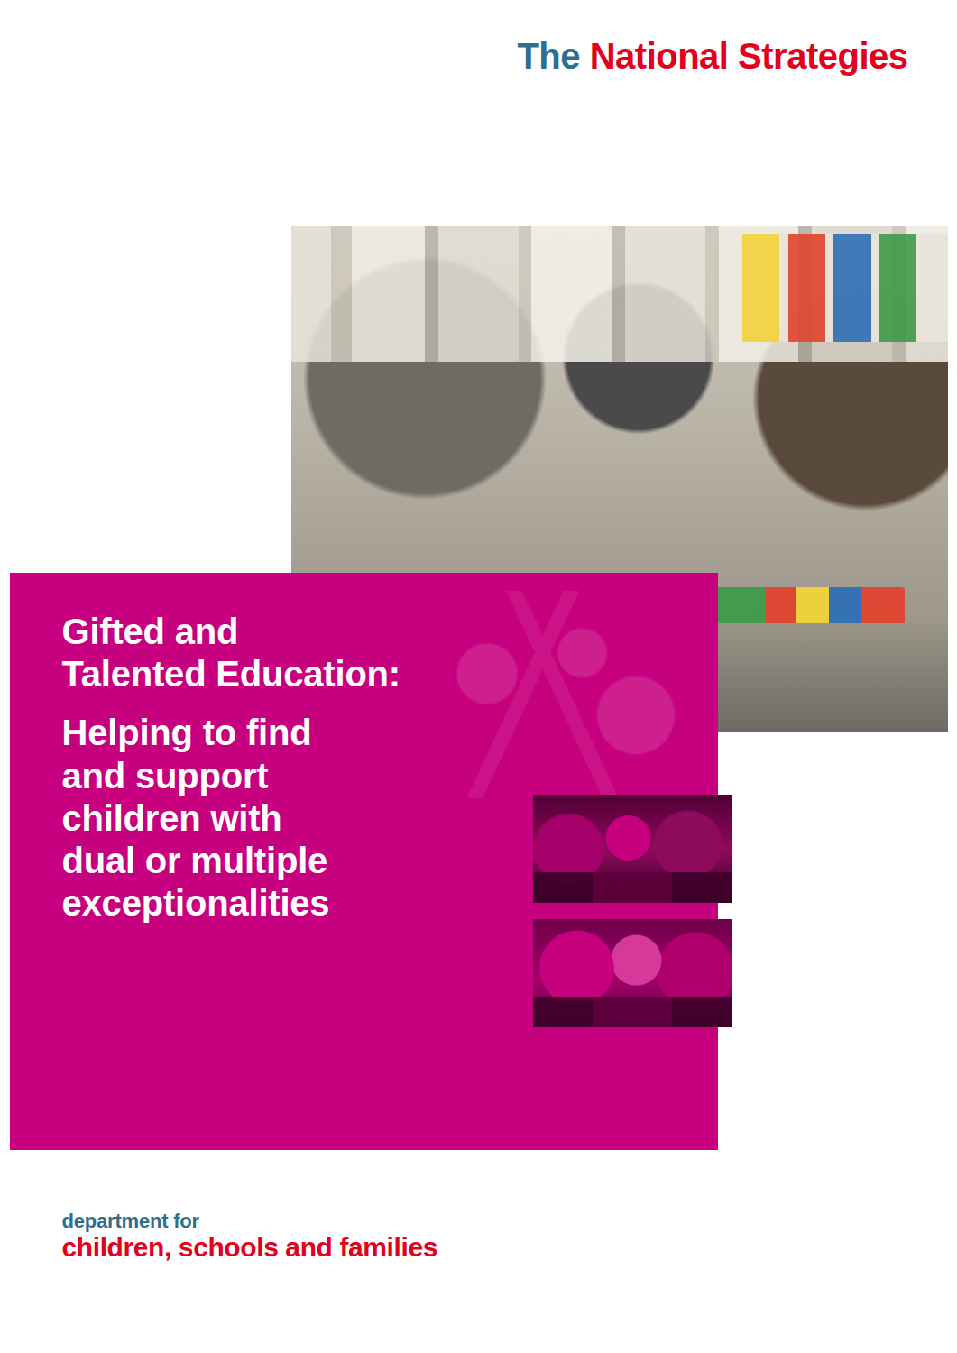The National Strategies
Gifted and
Talented Education:
Helping to find
and support
children with
dual or multiple
exceptionalities
department for
children, schools and families